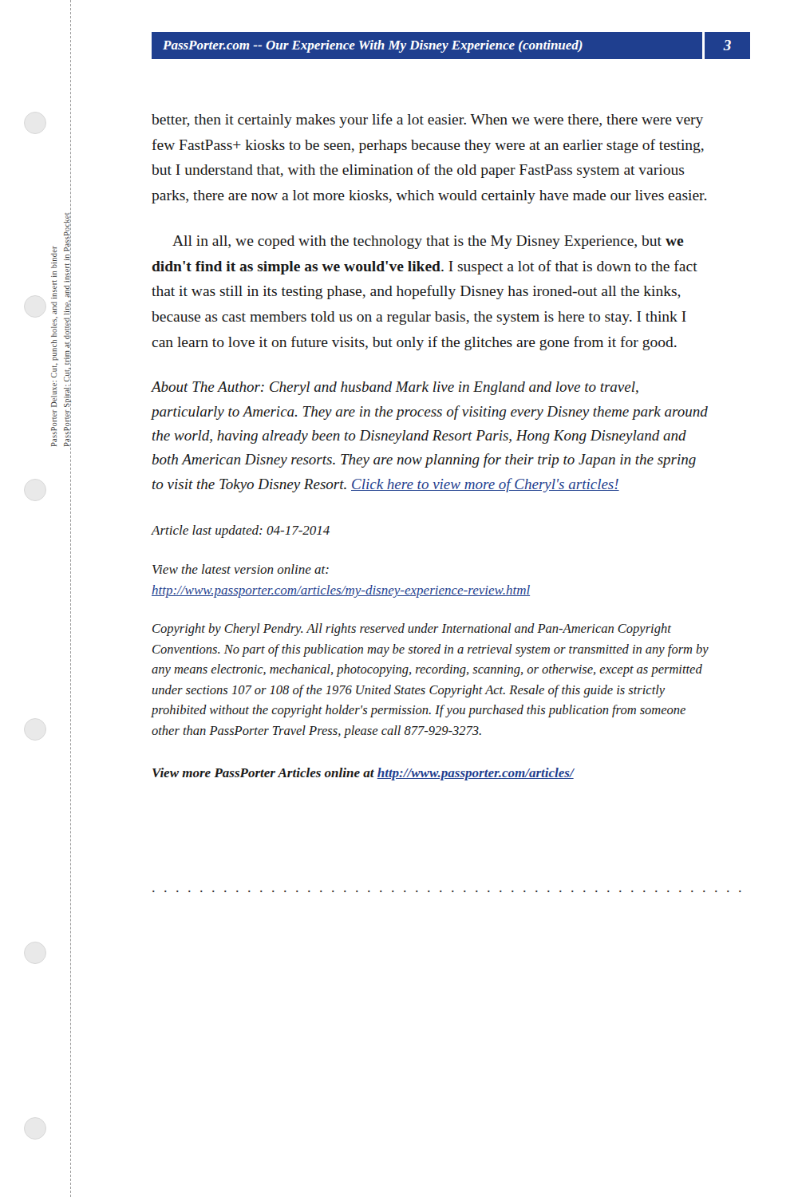PassPorter Deluxe: Cut, punch holes, and insert in binder
PassPorter Spiral: Cut, trim at dotted line, and insert in PassPocket
PassPorter.com -- Our Experience With My Disney Experience (continued)
3
better, then it certainly makes your life a lot easier. When we were there, there were very few FastPass+ kiosks to be seen, perhaps because they were at an earlier stage of testing, but I understand that, with the elimination of the old paper FastPass system at various parks, there are now a lot more kiosks, which would certainly have made our lives easier.
All in all, we coped with the technology that is the My Disney Experience, but we didn't find it as simple as we would've liked. I suspect a lot of that is down to the fact that it was still in its testing phase, and hopefully Disney has ironed-out all the kinks, because as cast members told us on a regular basis, the system is here to stay. I think I can learn to love it on future visits, but only if the glitches are gone from it for good.
About The Author: Cheryl and husband Mark live in England and love to travel, particularly to America. They are in the process of visiting every Disney theme park around the world, having already been to Disneyland Resort Paris, Hong Kong Disneyland and both American Disney resorts. They are now planning for their trip to Japan in the spring to visit the Tokyo Disney Resort. Click here to view more of Cheryl's articles!
Article last updated: 04-17-2014
View the latest version online at:
http://www.passporter.com/articles/my-disney-experience-review.html
Copyright by Cheryl Pendry. All rights reserved under International and Pan-American Copyright Conventions. No part of this publication may be stored in a retrieval system or transmitted in any form by any means electronic, mechanical, photocopying, recording, scanning, or otherwise, except as permitted under sections 107 or 108 of the 1976 United States Copyright Act. Resale of this guide is strictly prohibited without the copyright holder's permission. If you purchased this publication from someone other than PassPorter Travel Press, please call 877-929-3273.
View more PassPorter Articles online at http://www.passporter.com/articles/
. . . . . . . . . . . . . . . . . . . . . . . . . . . . . . . . . . . . . . . . . . . . . . . . . . . . . . . . . . . . . . .